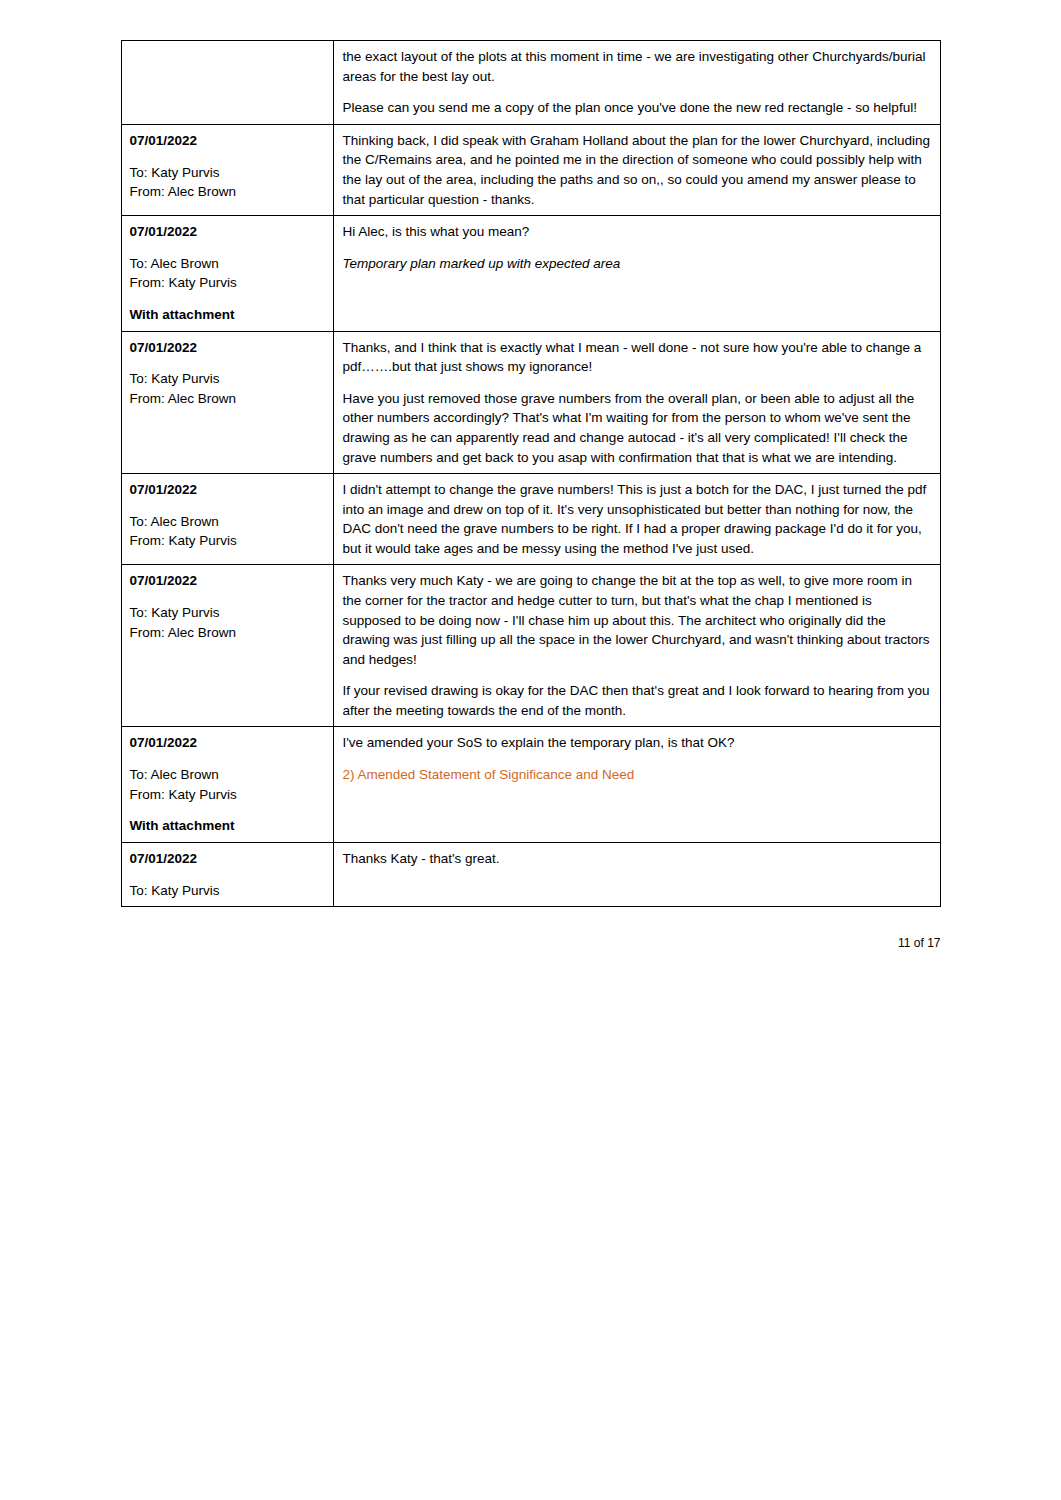| | the exact layout of the plots at this moment in time - we are investigating other Churchyards/burial areas for the best lay out. Please can you send me a copy of the plan once you've done the new red rectangle - so helpful! |
| 07/01/2022 To: Katy Purvis From: Alec Brown | Thinking back, I did speak with Graham Holland about the plan for the lower Churchyard, including the C/Remains area, and he pointed me in the direction of someone who could possibly help with the lay out of the area, including the paths and so on,, so could you amend my answer please to that particular question - thanks. |
| 07/01/2022 To: Alec Brown From: Katy Purvis With attachment | Hi Alec, is this what you mean? Temporary plan marked up with expected area |
| 07/01/2022 To: Katy Purvis From: Alec Brown | Thanks, and I think that is exactly what I mean - well done - not sure how you're able to change a pdf…….but that just shows my ignorance! Have you just removed those grave numbers from the overall plan, or been able to adjust all the other numbers accordingly? That's what I'm waiting for from the person to whom we've sent the drawing as he can apparently read and change autocad - it's all very complicated! I'll check the grave numbers and get back to you asap with confirmation that that is what we are intending. |
| 07/01/2022 To: Alec Brown From: Katy Purvis | I didn't attempt to change the grave numbers! This is just a botch for the DAC, I just turned the pdf into an image and drew on top of it. It's very unsophisticated but better than nothing for now, the DAC don't need the grave numbers to be right. If I had a proper drawing package I'd do it for you, but it would take ages and be messy using the method I've just used. |
| 07/01/2022 To: Katy Purvis From: Alec Brown | Thanks very much Katy - we are going to change the bit at the top as well, to give more room in the corner for the tractor and hedge cutter to turn, but that's what the chap I mentioned is supposed to be doing now - I'll chase him up about this. The architect who originally did the drawing was just filling up all the space in the lower Churchyard, and wasn't thinking about tractors and hedges! If your revised drawing is okay for the DAC then that's great and I look forward to hearing from you after the meeting towards the end of the month. |
| 07/01/2022 To: Alec Brown From: Katy Purvis With attachment | I've amended your SoS to explain the temporary plan, is that OK? 2) Amended Statement of Significance and Need |
| 07/01/2022 To: Katy Purvis | Thanks Katy - that's great. |
11 of 17